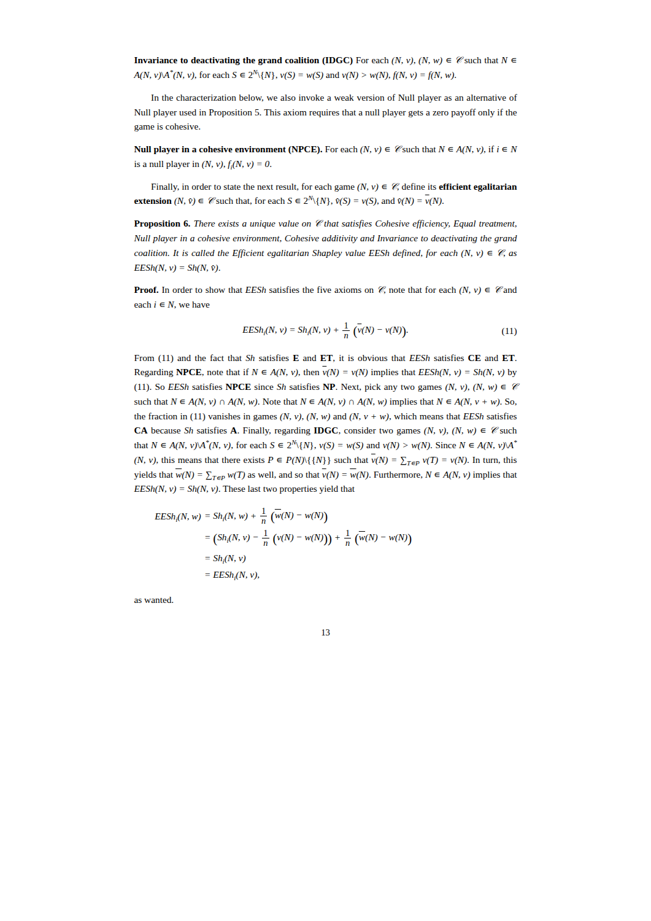Invariance to deactivating the grand coalition (IDGC) For each (N, v), (N, w) ∊ 𝒞 such that N ∊ A(N, v)\A*(N, v), for each S ∊ 2N\{N}, v(S) = w(S) and v(N) > w(N), f(N, v) = f(N, w).
In the characterization below, we also invoke a weak version of Null player as an alternative of Null player used in Proposition 5. This axiom requires that a null player gets a zero payoff only if the game is cohesive.
Null player in a cohesive environment (NPCE). For each (N, v) ∊ 𝒞 such that N ∊ A(N, v), if i ∊ N is a null player in (N, v), fi(N, v) = 0.
Finally, in order to state the next result, for each game (N, v) ∊ 𝒞, define its efficient egalitarian extension (N, v̂) ∊ 𝒞 such that, for each S ∊ 2N\{N}, v̂(S) = v(S), and v̂(N) = v(N).
Proposition 6. There exists a unique value on 𝒞 that satisfies Cohesive efficiency, Equal treatment, Null player in a cohesive environment, Cohesive additivity and Invariance to deactivating the grand coalition. It is called the Efficient egalitarian Shapley value EESh defined, for each (N, v) ∊ 𝒞, as EESh(N, v) = Sh(N, v̂).
Proof. In order to show that EESh satisfies the five axioms on 𝒞, note that for each (N, v) ∊ 𝒞 and each i ∊ N, we have
EEShi(N, v) = Shi(N, v) + 1 n (v(N) − v(N)). (11)
From (11) and the fact that Sh satisfies E and ET, it is obvious that EESh satisfies CE and ET. Regarding NPCE, note that if N ∊ A(N, v), then v(N) = v(N) implies that EESh(N, v) = Sh(N, v) by (11). So EESh satisfies NPCE since Sh satisfies NP. Next, pick any two games (N, v), (N, w) ∊ 𝒞 such that N ∊ A(N, v) ∩ A(N, w). Note that N ∊ A(N, v) ∩ A(N, w) implies that N ∊ A(N, v + w). So, the fraction in (11) vanishes in games (N, v), (N, w) and (N, v + w), which means that EESh satisfies CA because Sh satisfies A. Finally, regarding IDGC, consider two games (N, v), (N, w) ∊ 𝒞 such that N ∊ A(N, v)\A*(N, v), for each S ∊ 2N\{N}, v(S) = w(S) and v(N) > w(N). Since N ∊ A(N, v)\A*(N, v), this means that there exists P ∊ P(N)\{{N}} such that v(N) = ∑T∊P v(T) = v(N). In turn, this yields that w(N) = ∑T∊P w(T) as well, and so that v(N) = w(N). Furthermore, N ∊ A(N, v) implies that EESh(N, v) = Sh(N, v). These last two properties yield that
EEShi(N, w)
= Shi(N, w) + 1 n (w(N) − w(N))
= (Shi(N, v) − 1 n (v(N) − w(N))) + 1 n (w(N) − w(N))
= Shi(N, v)
= EEShi(N, v),
as wanted.
13